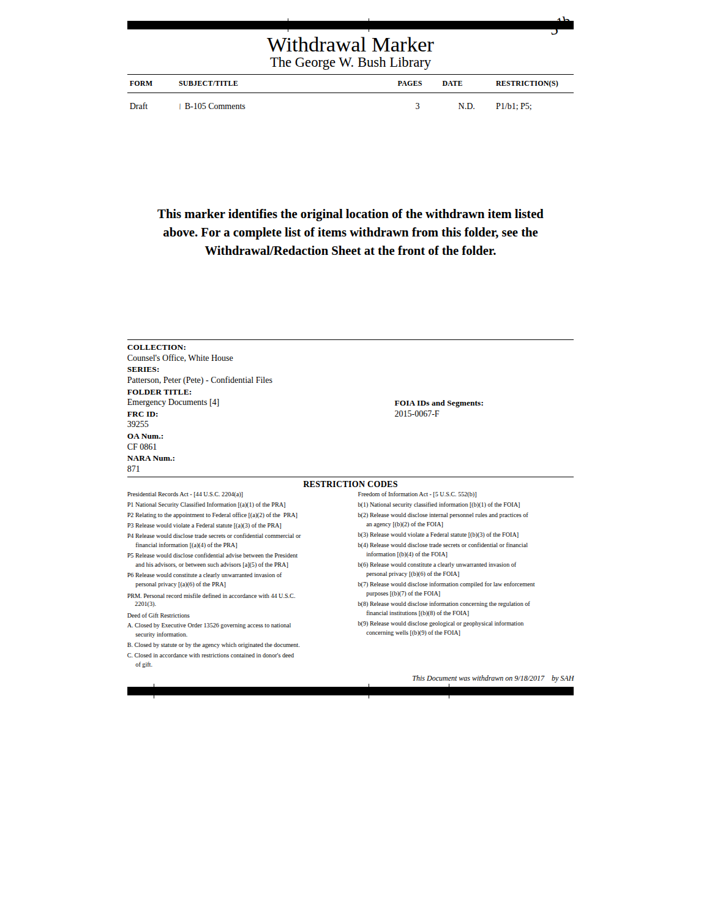51b
Withdrawal Marker
The George W. Bush Library
| FORM | SUBJECT/TITLE | PAGES | DATE | RESTRICTION(S) |
| --- | --- | --- | --- | --- |
| Draft | \ B-105 Comments | 3 | N.D. | P1/b1; P5; |
This marker identifies the original location of the withdrawn item listed above. For a complete list of items withdrawn from this folder, see the Withdrawal/Redaction Sheet at the front of the folder.
COLLECTION:
Counsel's Office, White House
SERIES:
Patterson, Peter (Pete) - Confidential Files
FOLDER TITLE:
Emergency Documents [4]
FRC ID:
39255
OA Num.:
CF 0861
NARA Num.:
871
FOIA IDs and Segments:
2015-0067-F
RESTRICTION CODES
Presidential Records Act - [44 U.S.C. 2204(a)]
P1 National Security Classified Information [(a)(1) of the PRA]
P2 Relating to the appointment to Federal office [(a)(2) of the PRA]
P3 Release would violate a Federal statute [(a)(3) of the PRA]
P4 Release would disclose trade secrets or confidential commercial or
financial information [(a)(4) of the PRA]
P5 Release would disclose confidential advise between the President
and his advisors, or between such advisors [a](5) of the PRA]
P6 Release would constitute a clearly unwarranted invasion of
personal privacy [(a)(6) of the PRA]
PRM. Personal record misfile defined in accordance with 44 U.S.C.
2201(3).
Deed of Gift Restrictions
A. Closed by Executive Order 13526 governing access to national
security information.
B. Closed by statute or by the agency which originated the document.
C. Closed in accordance with restrictions contained in donor's deed
of gift.
Freedom of Information Act - [5 U.S.C. 552(b)]
b(1) National security classified information [(b)(1) of the FOIA]
b(2) Release would disclose internal personnel rules and practices of
an agency [(b)(2) of the FOIA]
b(3) Release would violate a Federal statute [(b)(3) of the FOIA]
b(4) Release would disclose trade secrets or confidential or financial
information [(b)(4) of the FOIA]
b(6) Release would constitute a clearly unwarranted invasion of
personal privacy [(b)(6) of the FOIA]
b(7) Release would disclose information compiled for law enforcement
purposes [(b)(7) of the FOIA]
b(8) Release would disclose information concerning the regulation of
financial institutions [(b)(8) of the FOIA]
b(9) Release would disclose geological or geophysical information
concerning wells [(b)(9) of the FOIA]
This Document was withdrawn on 9/18/2017 by SAH